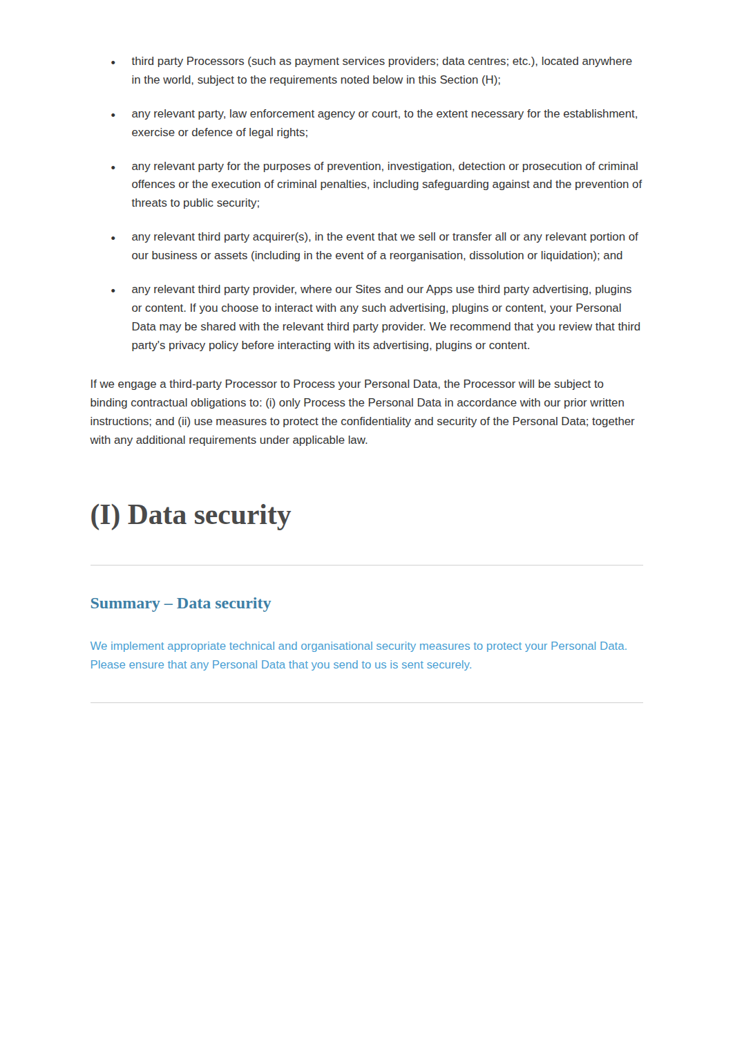third party Processors (such as payment services providers; data centres; etc.), located anywhere in the world, subject to the requirements noted below in this Section (H);
any relevant party, law enforcement agency or court, to the extent necessary for the establishment, exercise or defence of legal rights;
any relevant party for the purposes of prevention, investigation, detection or prosecution of criminal offences or the execution of criminal penalties, including safeguarding against and the prevention of threats to public security;
any relevant third party acquirer(s), in the event that we sell or transfer all or any relevant portion of our business or assets (including in the event of a reorganisation, dissolution or liquidation); and
any relevant third party provider, where our Sites and our Apps use third party advertising, plugins or content. If you choose to interact with any such advertising, plugins or content, your Personal Data may be shared with the relevant third party provider. We recommend that you review that third party's privacy policy before interacting with its advertising, plugins or content.
If we engage a third-party Processor to Process your Personal Data, the Processor will be subject to binding contractual obligations to: (i) only Process the Personal Data in accordance with our prior written instructions; and (ii) use measures to protect the confidentiality and security of the Personal Data; together with any additional requirements under applicable law.
(I) Data security
Summary – Data security
We implement appropriate technical and organisational security measures to protect your Personal Data. Please ensure that any Personal Data that you send to us is sent securely.